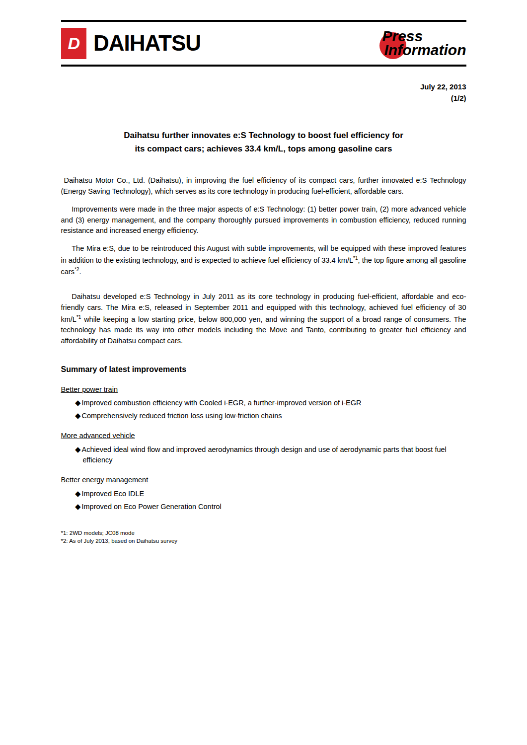D DAIHATSU
Press Information
July 22, 2013
(1/2)
Daihatsu further innovates e:S Technology to boost fuel efficiency for
its compact cars; achieves 33.4 km/L, tops among gasoline cars
Daihatsu Motor Co., Ltd. (Daihatsu), in improving the fuel efficiency of its compact cars, further innovated e:S Technology (Energy Saving Technology), which serves as its core technology in producing fuel-efficient, affordable cars.
Improvements were made in the three major aspects of e:S Technology: (1) better power train, (2) more advanced vehicle and (3) energy management, and the company thoroughly pursued improvements in combustion efficiency, reduced running resistance and increased energy efficiency.
The Mira e:S, due to be reintroduced this August with subtle improvements, will be equipped with these improved features in addition to the existing technology, and is expected to achieve fuel efficiency of 33.4 km/L*1, the top figure among all gasoline cars*2.
Daihatsu developed e:S Technology in July 2011 as its core technology in producing fuel-efficient, affordable and eco-friendly cars. The Mira e:S, released in September 2011 and equipped with this technology, achieved fuel efficiency of 30 km/L*1 while keeping a low starting price, below 800,000 yen, and winning the support of a broad range of consumers. The technology has made its way into other models including the Move and Tanto, contributing to greater fuel efficiency and affordability of Daihatsu compact cars.
Summary of latest improvements
Better power train
Improved combustion efficiency with Cooled i-EGR, a further-improved version of i-EGR
Comprehensively reduced friction loss using low-friction chains
More advanced vehicle
Achieved ideal wind flow and improved aerodynamics through design and use of aerodynamic parts that boost fuel efficiency
Better energy management
Improved Eco IDLE
Improved on Eco Power Generation Control
*1: 2WD models; JC08 mode
*2: As of July 2013, based on Daihatsu survey